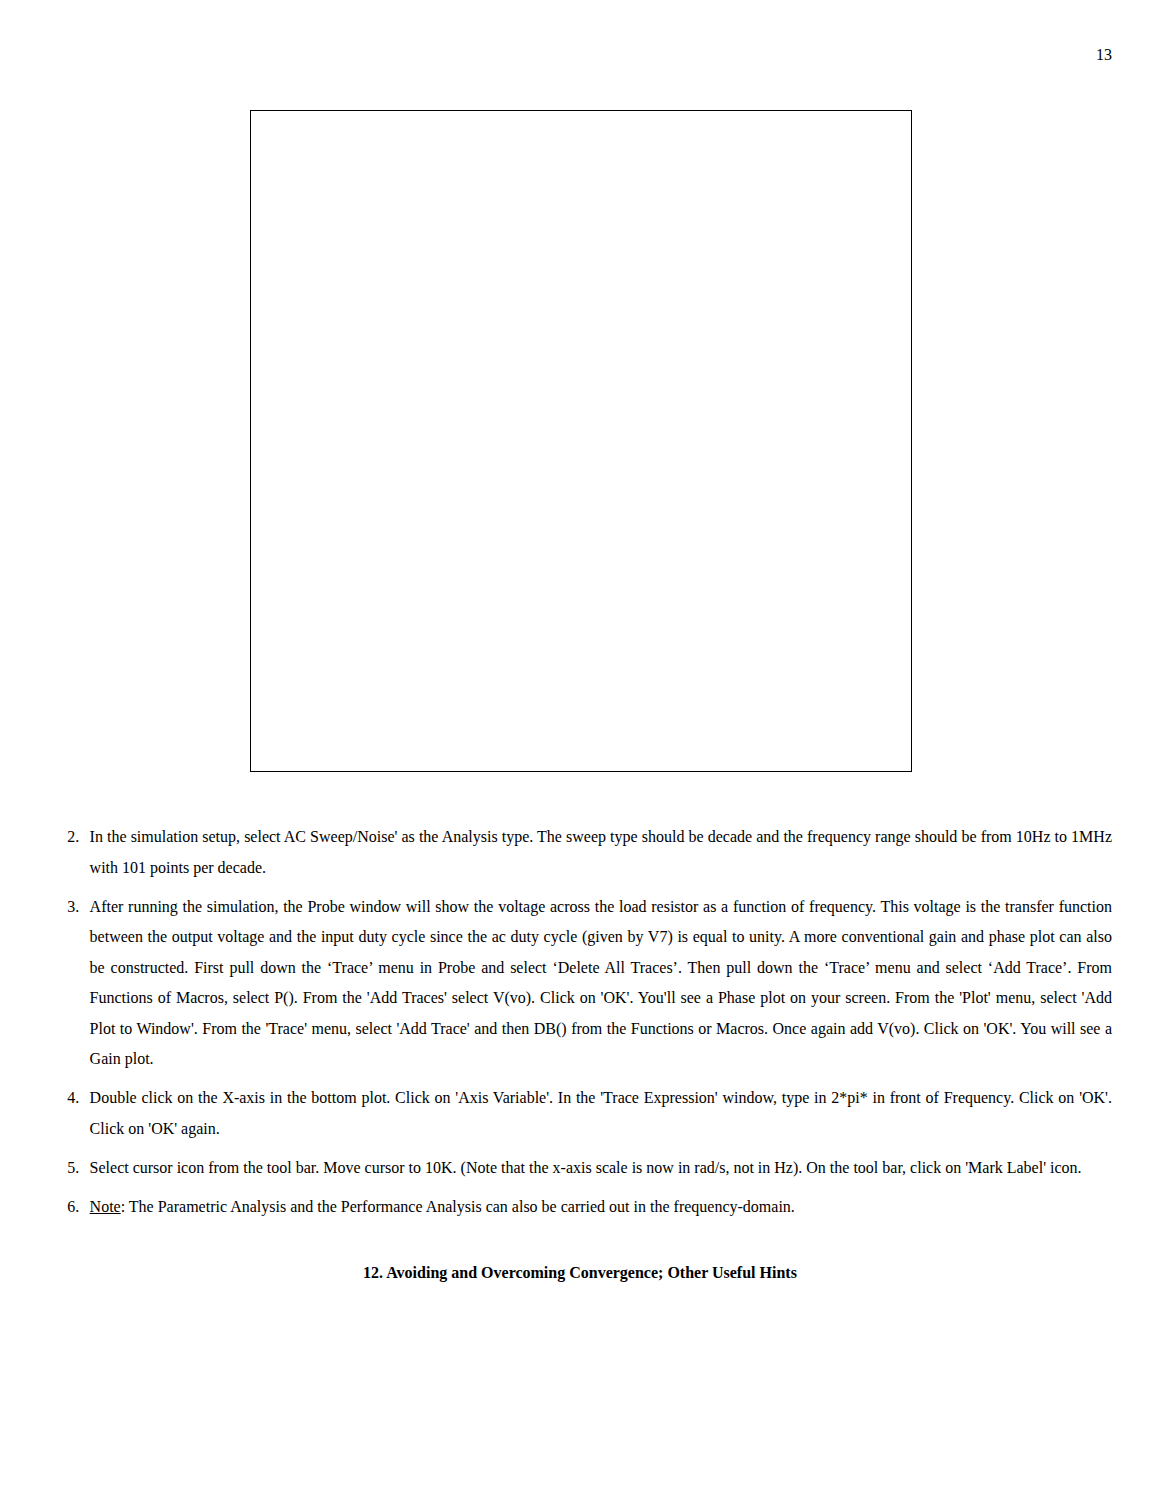13
In the simulation setup, select AC Sweep/Noise' as the Analysis type. The sweep type should be decade and the frequency range should be from 10Hz to 1MHz with 101 points per decade.
After running the simulation, the Probe window will show the voltage across the load resistor as a function of frequency. This voltage is the transfer function between the output voltage and the input duty cycle since the ac duty cycle (given by V7) is equal to unity. A more conventional gain and phase plot can also be constructed. First pull down the ‘Trace’ menu in Probe and select ‘Delete All Traces’. Then pull down the ‘Trace’ menu and select ‘Add Trace’. From Functions of Macros, select P(). From the 'Add Traces' select V(vo). Click on 'OK'. You'll see a Phase plot on your screen. From the 'Plot' menu, select 'Add Plot to Window'. From the 'Trace' menu, select 'Add Trace' and then DB() from the Functions or Macros. Once again add V(vo). Click on 'OK'. You will see a Gain plot.
Double click on the X-axis in the bottom plot. Click on 'Axis Variable'. In the 'Trace Expression' window, type in 2*pi* in front of Frequency. Click on 'OK'. Click on 'OK' again.
Select cursor icon from the tool bar. Move cursor to 10K. (Note that the x-axis scale is now in rad/s, not in Hz). On the tool bar, click on 'Mark Label' icon.
Note: The Parametric Analysis and the Performance Analysis can also be carried out in the frequency-domain.
12. Avoiding and Overcoming Convergence; Other Useful Hints